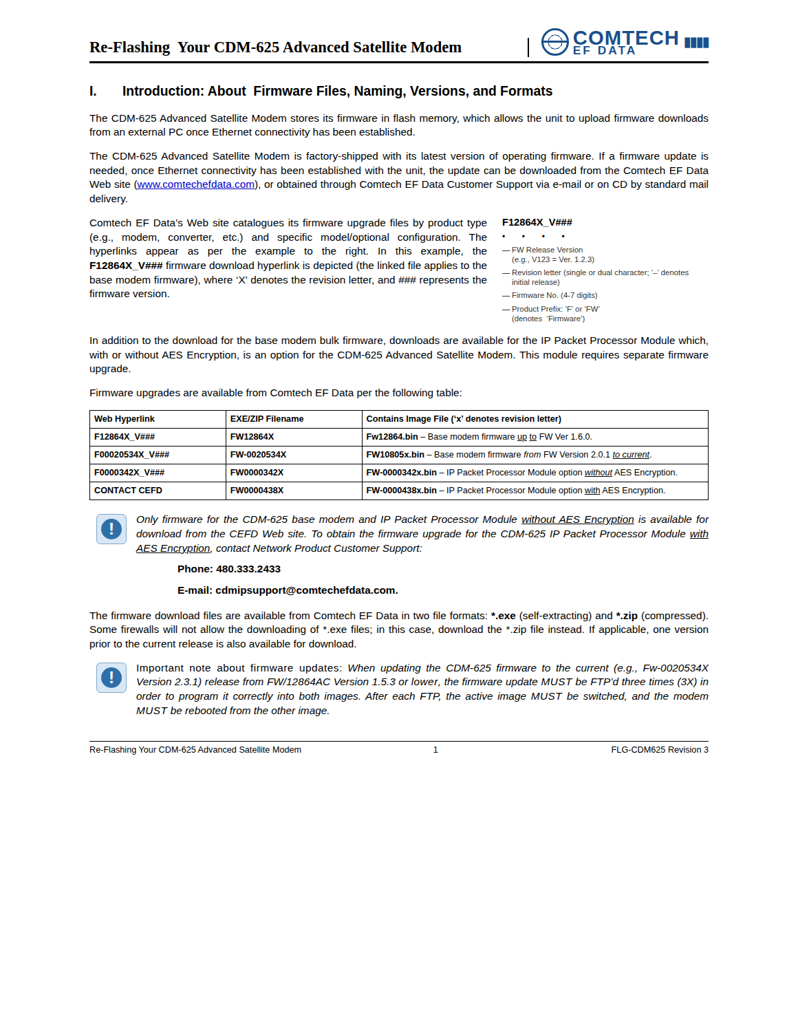Re-Flashing Your CDM-625 Advanced Satellite Modem
COMTECH EF DATA ▮▮▮▮
I. Introduction: About Firmware Files, Naming, Versions, and Formats
The CDM-625 Advanced Satellite Modem stores its firmware in flash memory, which allows the unit to upload firmware downloads from an external PC once Ethernet connectivity has been established.
The CDM-625 Advanced Satellite Modem is factory-shipped with its latest version of operating firmware. If a firmware update is needed, once Ethernet connectivity has been established with the unit, the update can be downloaded from the Comtech EF Data Web site (www.comtechefdata.com), or obtained through Comtech EF Data Customer Support via e-mail or on CD by standard mail delivery.
F12864X_V###
• • • •
FW Release Version
(e.g., V123 = Ver. 1.2.3)
Revision letter (single or dual character; ‘–’ denotes initial release)
Firmware No. (4-7 digits)
Product Prefix: ‘F’ or ‘FW’
(denotes ‘Firmware’)
Comtech EF Data’s Web site catalogues its firmware upgrade files by product type (e.g., modem, converter, etc.) and specific model/optional configuration. The hyperlinks appear as per the example to the right. In this example, the F12864X_V### firmware download hyperlink is depicted (the linked file applies to the base modem firmware), where ‘X’ denotes the revision letter, and ### represents the firmware version.
In addition to the download for the base modem bulk firmware, downloads are available for the IP Packet Processor Module which, with or without AES Encryption, is an option for the CDM-625 Advanced Satellite Modem. This module requires separate firmware upgrade.
Firmware upgrades are available from Comtech EF Data per the following table:
| Web Hyperlink | EXE/ZIP Filename | Contains Image File (‘x’ denotes revision letter) |
| --- | --- | --- |
| F12864X_V### | FW12864X | Fw12864.bin – Base modem firmware up to FW Ver 1.6.0. |
| F00020534X_V### | FW-0020534X | FW10805x.bin – Base modem firmware from FW Version 2.0.1 to current . |
| F0000342X_V### | FW0000342X | FW-0000342x.bin – IP Packet Processor Module option without AES Encryption. |
| CONTACT CEFD | FW0000438X | FW-0000438x.bin – IP Packet Processor Module option with AES Encryption. |
!
Only firmware for the CDM-625 base modem and IP Packet Processor Module without AES Encryption is available for download from the CEFD Web site. To obtain the firmware upgrade for the CDM-625 IP Packet Processor Module with AES Encryption, contact Network Product Customer Support:
Phone: 480.333.2433
E-mail: cdmipsupport@comtechefdata.com.
The firmware download files are available from Comtech EF Data in two file formats: *.exe (self-extracting) and *.zip (compressed). Some firewalls will not allow the downloading of *.exe files; in this case, download the *.zip file instead. If applicable, one version prior to the current release is also available for download.
!
Important note about firmware updates: When updating the CDM-625 firmware to the current (e.g., Fw-0020534X Version 2.3.1) release from FW/12864AC Version 1.5.3 or lower, the firmware update MUST be FTP’d three times (3X) in order to program it correctly into both images. After each FTP, the active image MUST be switched, and the modem MUST be rebooted from the other image.
Re-Flashing Your CDM-625 Advanced Satellite Modem
1
FLG-CDM625 Revision 3